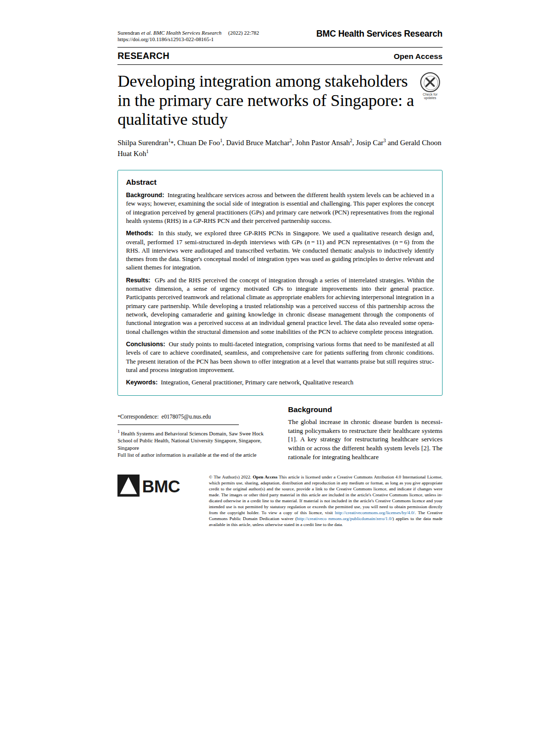Surendran et al. BMC Health Services Research (2022) 22:782
https://doi.org/10.1186/s12913-022-08165-1
BMC Health Services Research
RESEARCH
Open Access
Check for
updates
Developing integration among stakeholders in the primary care networks of Singapore: a qualitative study
Shilpa Surendran1*, Chuan De Foo1, David Bruce Matchar2, John Pastor Ansah2, Josip Car3 and Gerald Choon Huat Koh1
Abstract
Background: Integrating healthcare services across and between the different health system levels can be achieved in a few ways; however, examining the social side of integration is essential and challenging. This paper explores the concept of integration perceived by general practitioners (GPs) and primary care network (PCN) representatives from the regional health systems (RHS) in a GP-RHS PCN and their perceived partnership success.
Methods: In this study, we explored three GP-RHS PCNs in Singapore. We used a qualitative research design and, overall, performed 17 semi-structured in-depth interviews with GPs (n = 11) and PCN representatives (n = 6) from the RHS. All interviews were audiotaped and transcribed verbatim. We conducted thematic analysis to inductively identify themes from the data. Singer's conceptual model of integration types was used as guiding principles to derive relevant and salient themes for integration.
Results: GPs and the RHS perceived the concept of integration through a series of interrelated strategies. Within the normative dimension, a sense of urgency motivated GPs to integrate improvements into their general practice. Participants perceived teamwork and relational climate as appropriate enablers for achieving interpersonal integration in a primary care partnership. While developing a trusted relationship was a perceived success of this partnership across the network, developing camaraderie and gaining knowledge in chronic disease management through the components of functional integration was a perceived success at an individual general practice level. The data also revealed some operational challenges within the structural dimension and some inabilities of the PCN to achieve complete process integration.
Conclusions: Our study points to multi-faceted integration, comprising various forms that need to be manifested at all levels of care to achieve coordinated, seamless, and comprehensive care for patients suffering from chronic conditions. The present iteration of the PCN has been shown to offer integration at a level that warrants praise but still requires structural and process integration improvement.
Keywords: Integration, General practitioner, Primary care network, Qualitative research
*Correspondence: e0178075@u.nus.edu
1 Health Systems and Behavioral Sciences Domain, Saw Swee Hock School of Public Health, National University Singapore, Singapore, Singapore
Full list of author information is available at the end of the article
Background
The global increase in chronic disease burden is necessitating policymakers to restructure their healthcare systems [1]. A key strategy for restructuring healthcare services within or across the different health system levels [2]. The rationale for integrating healthcare
BMC
© The Author(s) 2022. Open Access This article is licensed under a Creative Commons Attribution 4.0 International License, which permits use, sharing, adaptation, distribution and reproduction in any medium or format, as long as you give appropriate credit to the original author(s) and the source, provide a link to the Creative Commons licence, and indicate if changes were made. The images or other third party material in this article are included in the article's Creative Commons licence, unless indicated otherwise in a credit line to the material. If material is not included in the article's Creative Commons licence and your intended use is not permitted by statutory regulation or exceeds the permitted use, you will need to obtain permission directly from the copyright holder. To view a copy of this licence, visit http://creativecommons.org/licenses/by/4.0/. The Creative Commons Public Domain Dedication waiver (http://creativeco mmons.org/publicdomain/zero/1.0/) applies to the data made available in this article, unless otherwise stated in a credit line to the data.